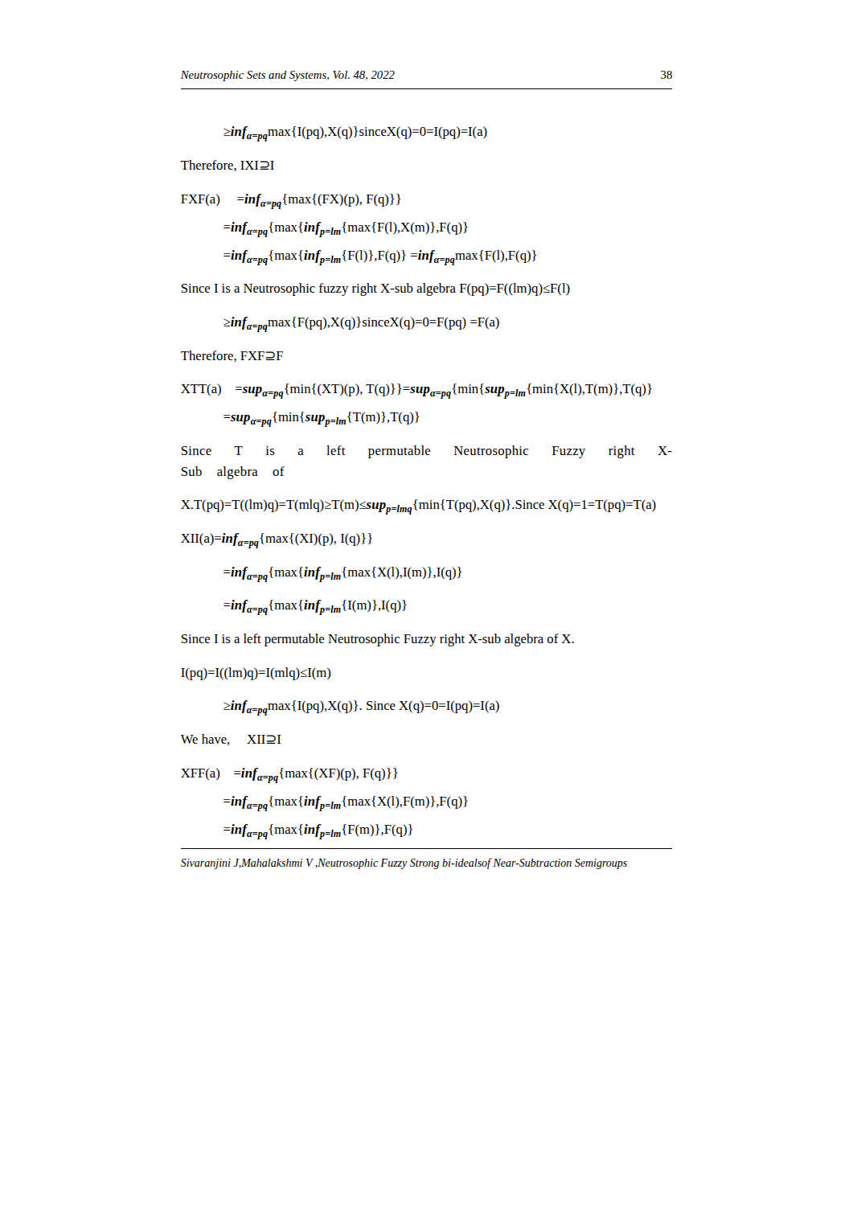Neutrosophic Sets and Systems, Vol. 48, 2022 38
≥infα=pqmax{I(pq),X(q)}sinceX(q)=0=I(pq)=I(a)
Therefore, IXI⊇I
FXF(a) =infα=pq{max{(FX)(p), F(q)}}
=infα=pq{max{infp=lm{max{F(l),X(m)},F(q)}
=infα=pq{max{infp=lm{F(l)},F(q)} =infα=pqmax{F(l),F(q)}
Since I is a Neutrosophic fuzzy right X-sub algebra F(pq)=F((lm)q)≤F(l)
≥infα=pqmax{F(pq),X(q)}sinceX(q)=0=F(pq) =F(a)
Therefore, FXF⊇F
XTT(a) =supα=pq{min{(XT)(p), T(q)}}=supα=pq{min{supp=lm{min{X(l),T(m)},T(q)}
=supα=pq{min{supp=lm{T(m)},T(q)}
Since T is a left permutable Neutrosophic Fuzzy right X-Sub algebra of
X.T(pq)=T((lm)q)=T(mlq)≥T(m)≤supp=lmq{min{T(pq),X(q)}.Since X(q)=1=T(pq)=T(a)
XII(a)=infα=pq{max{(XI)(p), I(q)}}
=infα=pq{max{infp=lm{max{X(l),I(m)},I(q)}
=infα=pq{max{infp=lm{I(m)},I(q)}
Since I is a left permutable Neutrosophic Fuzzy right X-sub algebra of X.
I(pq)=I((lm)q)=I(mlq)≤I(m)
≥infα=pqmax{I(pq),X(q)}. Since X(q)=0=I(pq)=I(a)
We have, XII⊇I
XFF(a) =infα=pq{max{(XF)(p), F(q)}}
=infα=pq{max{infp=lm{max{X(l),F(m)},F(q)}
=infα=pq{max{infp=lm{F(m)},F(q)}
Sivaranjini J,Mahalakshmi V ,Neutrosophic Fuzzy Strong bi-idealsof Near-Subtraction Semigroups